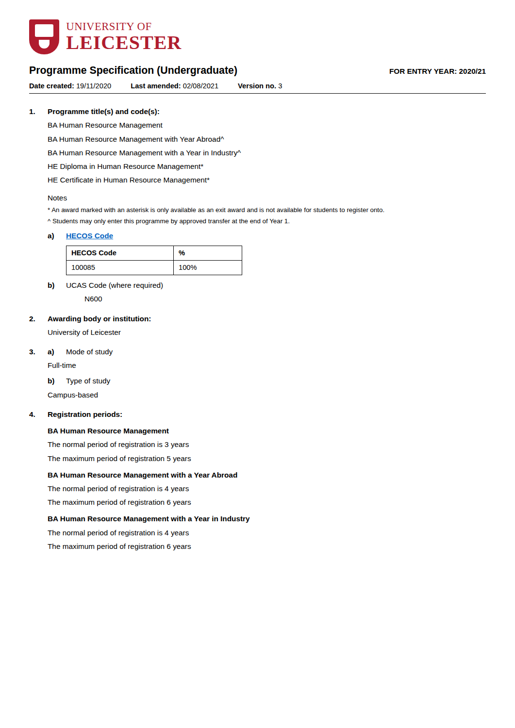UNIVERSITY OF
LEICESTER
Programme Specification (Undergraduate)
FOR ENTRY YEAR: 2020/21
Date created: 19/11/2020 Last amended: 02/08/2021 Version no. 3
Programme title(s) and code(s):
BA Human Resource Management
BA Human Resource Management with Year Abroad^
BA Human Resource Management with a Year in Industry^
HE Diploma in Human Resource Management*
HE Certificate in Human Resource Management*
Notes
* An award marked with an asterisk is only available as an exit award and is not available for students to register onto.
^ Students may only enter this programme by approved transfer at the end of Year 1.
a) HECOS Code
| HECOS Code | % |
| --- | --- |
| 100085 | 100% |
b) UCAS Code (where required)
N600
Awarding body or institution:
University of Leicester
a) Mode of study
Full-time
b) Type of study
Campus-based
Registration periods:
BA Human Resource Management
The normal period of registration is 3 years
The maximum period of registration 5 years
BA Human Resource Management with a Year Abroad
The normal period of registration is 4 years
The maximum period of registration 6 years
BA Human Resource Management with a Year in Industry
The normal period of registration is 4 years
The maximum period of registration 6 years